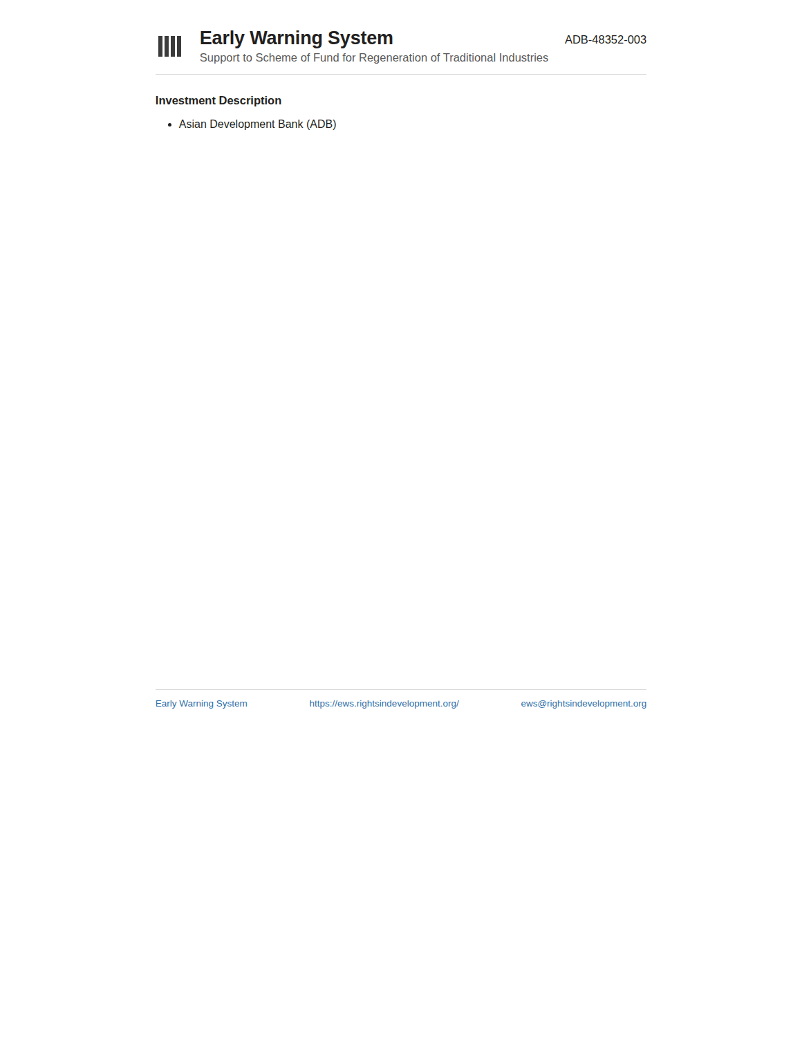Early Warning System
Support to Scheme of Fund for Regeneration of Traditional Industries
ADB-48352-003
Investment Description
Asian Development Bank (ADB)
Early Warning System
https://ews.rightsindevelopment.org/
ews@rightsindevelopment.org